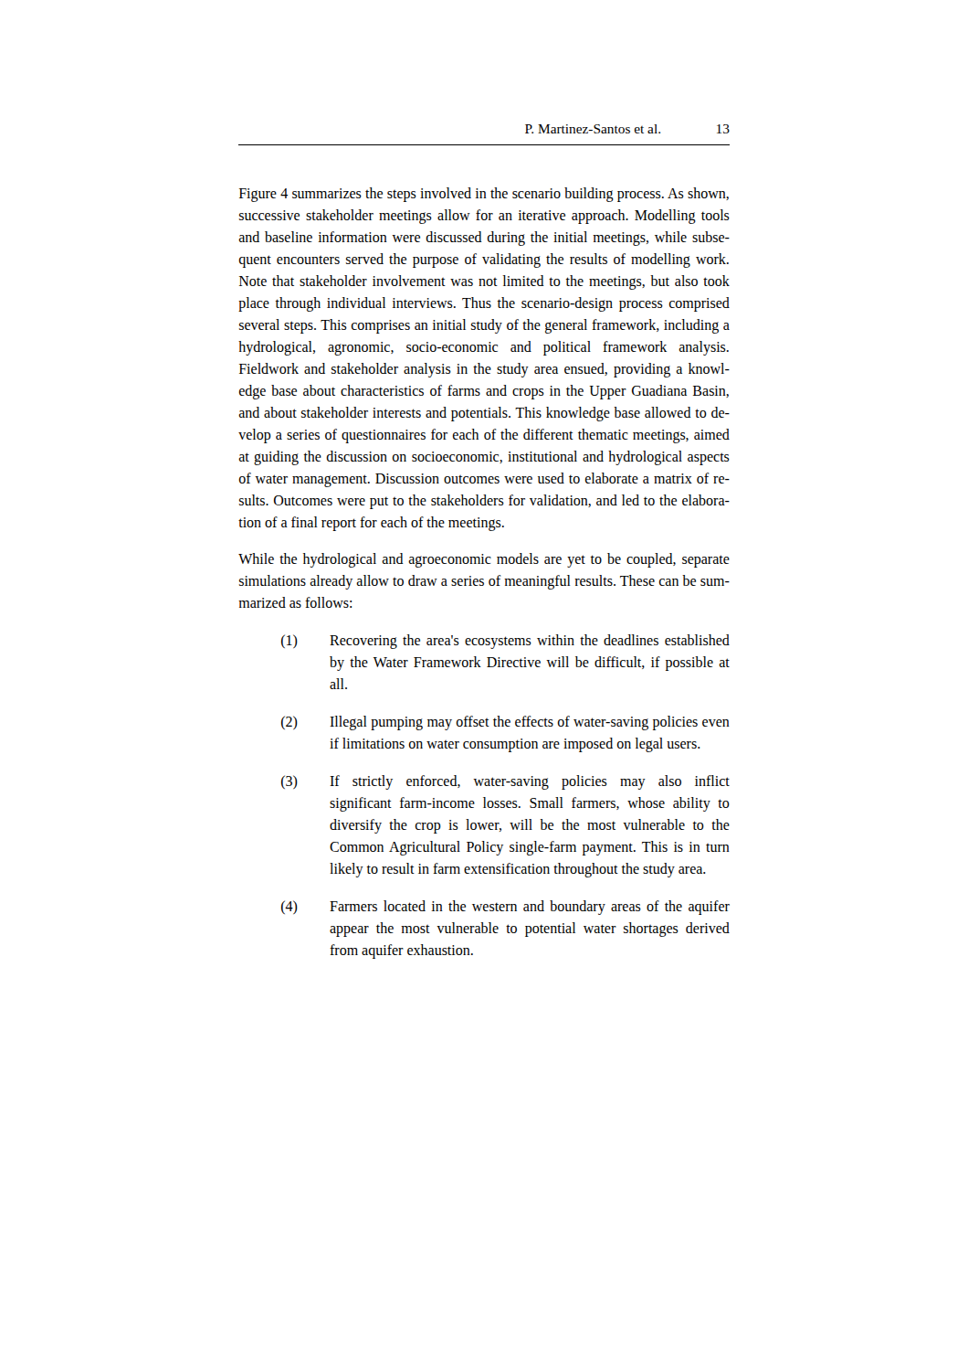P. Martinez-Santos et al. 13
Figure 4 summarizes the steps involved in the scenario building process. As shown, successive stakeholder meetings allow for an iterative approach. Modelling tools and baseline information were discussed during the initial meetings, while subsequent encounters served the purpose of validating the results of modelling work. Note that stakeholder involvement was not limited to the meetings, but also took place through individual interviews. Thus the scenario-design process comprised several steps. This comprises an initial study of the general framework, including a hydrological, agronomic, socio-economic and political framework analysis. Fieldwork and stakeholder analysis in the study area ensued, providing a knowledge base about characteristics of farms and crops in the Upper Guadiana Basin, and about stakeholder interests and potentials. This knowledge base allowed to develop a series of questionnaires for each of the different thematic meetings, aimed at guiding the discussion on socioeconomic, institutional and hydrological aspects of water management. Discussion outcomes were used to elaborate a matrix of results. Outcomes were put to the stakeholders for validation, and led to the elaboration of a final report for each of the meetings.
While the hydrological and agroeconomic models are yet to be coupled, separate simulations already allow to draw a series of meaningful results. These can be summarized as follows:
Recovering the area's ecosystems within the deadlines established by the Water Framework Directive will be difficult, if possible at all.
Illegal pumping may offset the effects of water-saving policies even if limitations on water consumption are imposed on legal users.
If strictly enforced, water-saving policies may also inflict significant farm-income losses. Small farmers, whose ability to diversify the crop is lower, will be the most vulnerable to the Common Agricultural Policy single-farm payment. This is in turn likely to result in farm extensification throughout the study area.
Farmers located in the western and boundary areas of the aquifer appear the most vulnerable to potential water shortages derived from aquifer exhaustion.